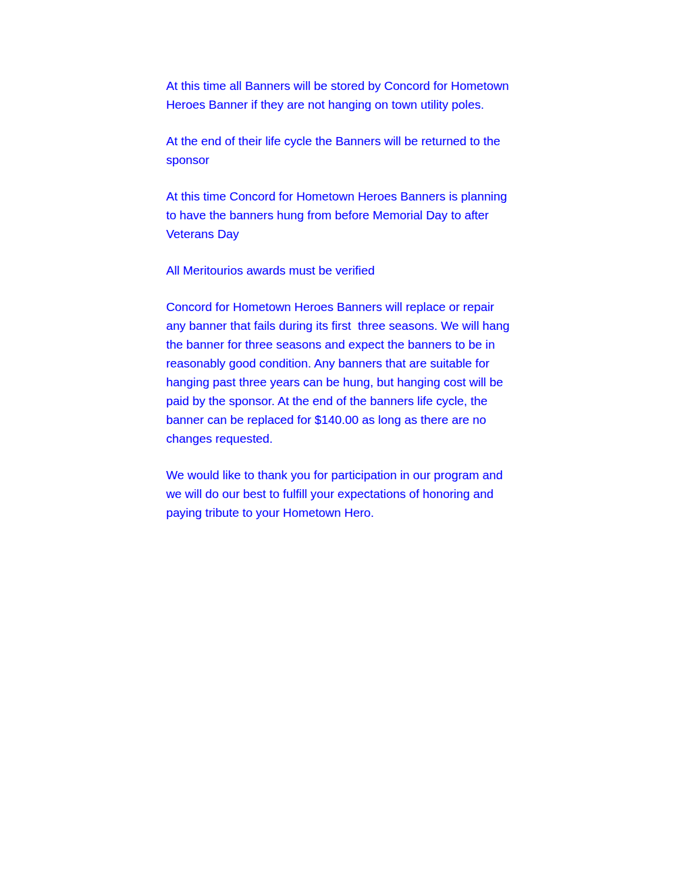At this time all Banners will be stored by Concord for Hometown Heroes Banner if they are not hanging on town utility poles.
At the end of their life cycle the Banners will be returned to the sponsor
At this time Concord for Hometown Heroes Banners is planning to have the banners hung from before Memorial Day to after Veterans Day
All Meritourios awards must be verified
Concord for Hometown Heroes Banners will replace or repair any banner that fails during its first three seasons. We will hang the banner for three seasons and expect the banners to be in reasonably good condition. Any banners that are suitable for hanging past three years can be hung, but hanging cost will be paid by the sponsor. At the end of the banners life cycle, the banner can be replaced for $140.00 as long as there are no changes requested.
We would like to thank you for participation in our program and we will do our best to fulfill your expectations of honoring and paying tribute to your Hometown Hero.